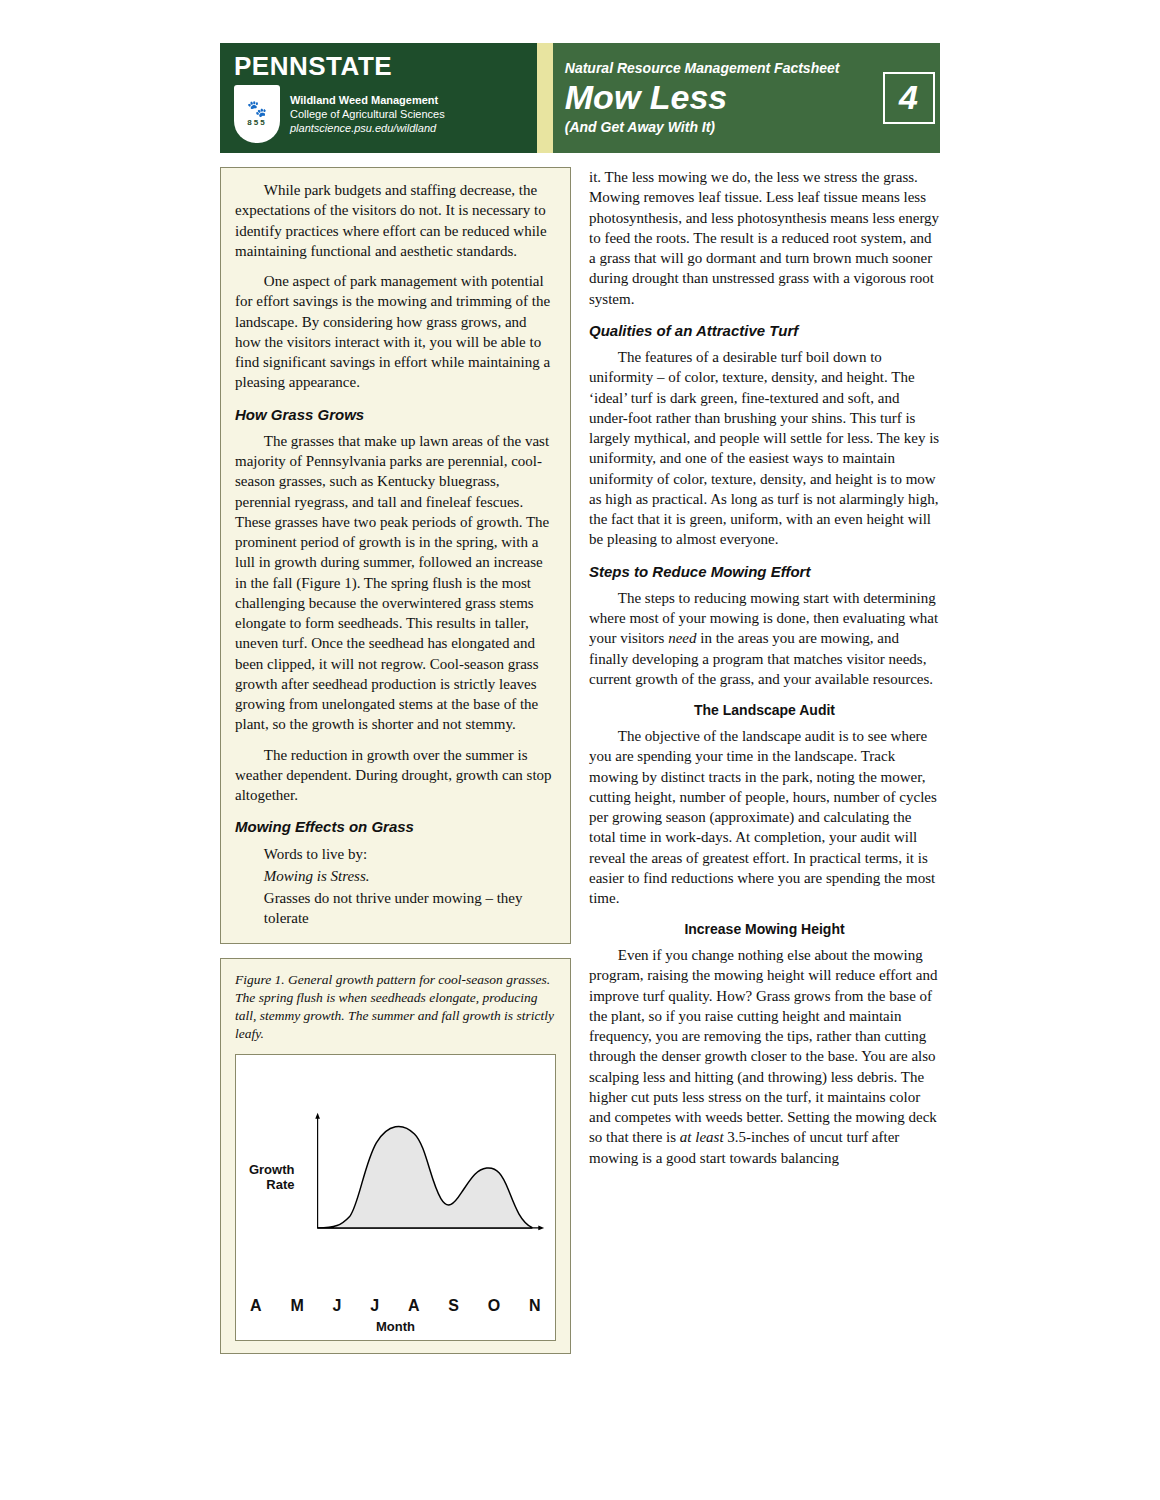PENNSTATE
🐾
855
Wildland Weed Management
College of Agricultural Sciences
plantscience.psu.edu/wildland
Natural Resource Management Factsheet
Mow Less
(And Get Away With It)
4
While park budgets and staffing decrease, the expectations of the visitors do not. It is necessary to identify practices where effort can be reduced while maintaining functional and aesthetic standards.
One aspect of park management with potential for effort savings is the mowing and trimming of the landscape. By considering how grass grows, and how the visitors interact with it, you will be able to find significant savings in effort while maintaining a pleasing appearance.
How Grass Grows
The grasses that make up lawn areas of the vast majority of Pennsylvania parks are perennial, cool-season grasses, such as Kentucky bluegrass, perennial ryegrass, and tall and fineleaf fescues. These grasses have two peak periods of growth. The prominent period of growth is in the spring, with a lull in growth during summer, followed an increase in the fall (Figure 1). The spring flush is the most challenging because the overwintered grass stems elongate to form seedheads. This results in taller, uneven turf. Once the seedhead has elongated and been clipped, it will not regrow. Cool-season grass growth after seedhead production is strictly leaves growing from unelongated stems at the base of the plant, so the growth is shorter and not stemmy.
The reduction in growth over the summer is weather dependent. During drought, growth can stop altogether.
Mowing Effects on Grass
Words to live by:
Mowing is Stress.
Grasses do not thrive under mowing – they tolerate
Figure 1. General growth pattern for cool-season grasses. The spring flush is when seedheads elongate, producing tall, stemmy growth. The summer and fall growth is strictly leafy.
Growth
Rate
AMJJASON
Month
it. The less mowing we do, the less we stress the grass. Mowing removes leaf tissue. Less leaf tissue means less photosynthesis, and less photosynthesis means less energy to feed the roots. The result is a reduced root system, and a grass that will go dormant and turn brown much sooner during drought than unstressed grass with a vigorous root system.
Qualities of an Attractive Turf
The features of a desirable turf boil down to uniformity – of color, texture, density, and height. The ‘ideal’ turf is dark green, fine-textured and soft, and under-foot rather than brushing your shins. This turf is largely mythical, and people will settle for less. The key is uniformity, and one of the easiest ways to maintain uniformity of color, texture, density, and height is to mow as high as practical. As long as turf is not alarmingly high, the fact that it is green, uniform, with an even height will be pleasing to almost everyone.
Steps to Reduce Mowing Effort
The steps to reducing mowing start with determining where most of your mowing is done, then evaluating what your visitors need in the areas you are mowing, and finally developing a program that matches visitor needs, current growth of the grass, and your available resources.
The Landscape Audit
The objective of the landscape audit is to see where you are spending your time in the landscape. Track mowing by distinct tracts in the park, noting the mower, cutting height, number of people, hours, number of cycles per growing season (approximate) and calculating the total time in work-days. At completion, your audit will reveal the areas of greatest effort. In practical terms, it is easier to find reductions where you are spending the most time.
Increase Mowing Height
Even if you change nothing else about the mowing program, raising the mowing height will reduce effort and improve turf quality. How? Grass grows from the base of the plant, so if you raise cutting height and maintain frequency, you are removing the tips, rather than cutting through the denser growth closer to the base. You are also scalping less and hitting (and throwing) less debris. The higher cut puts less stress on the turf, it maintains color and competes with weeds better. Setting the mowing deck so that there is at least 3.5-inches of uncut turf after mowing is a good start towards balancing